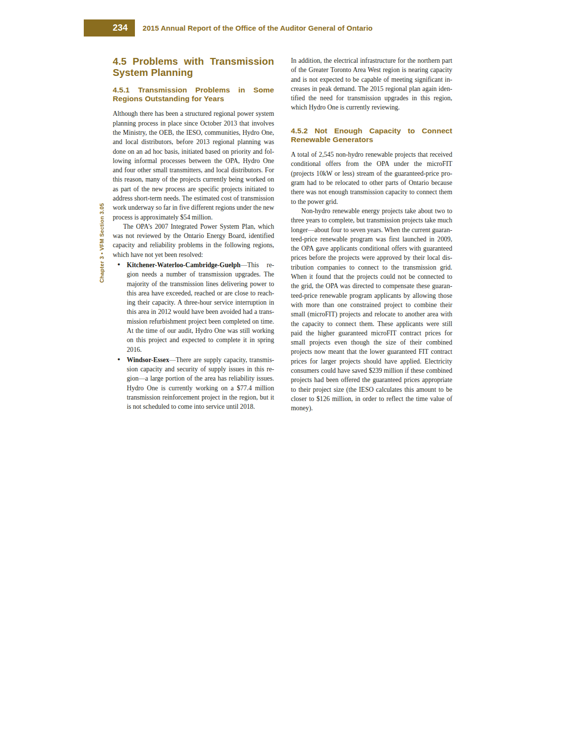234
2015 Annual Report of the Office of the Auditor General of Ontario
Chapter 3 • VFM Section 3.05
4.5 Problems with Transmission System Planning
4.5.1 Transmission Problems in Some Regions Outstanding for Years
Although there has been a structured regional power system planning process in place since October 2013 that involves the Ministry, the OEB, the IESO, communities, Hydro One, and local distributors, before 2013 regional planning was done on an ad hoc basis, initiated based on priority and following informal processes between the OPA, Hydro One and four other small transmitters, and local distributors. For this reason, many of the projects currently being worked on as part of the new process are specific projects initiated to address short-term needs. The estimated cost of transmission work underway so far in five different regions under the new process is approximately $54 million.
The OPA’s 2007 Integrated Power System Plan, which was not reviewed by the Ontario Energy Board, identified capacity and reliability problems in the following regions, which have not yet been resolved:
Kitchener-Waterloo-Cambridge-Guelph—This region needs a number of transmission upgrades. The majority of the transmission lines delivering power to this area have exceeded, reached or are close to reaching their capacity. A three-hour service interruption in this area in 2012 would have been avoided had a transmission refurbishment project been completed on time. At the time of our audit, Hydro One was still working on this project and expected to complete it in spring 2016.
Windsor-Essex—There are supply capacity, transmission capacity and security of supply issues in this region—a large portion of the area has reliability issues. Hydro One is currently working on a $77.4 million transmission reinforcement project in the region, but it is not scheduled to come into service until 2018.
In addition, the electrical infrastructure for the northern part of the Greater Toronto Area West region is nearing capacity and is not expected to be capable of meeting significant increases in peak demand. The 2015 regional plan again identified the need for transmission upgrades in this region, which Hydro One is currently reviewing.
4.5.2 Not Enough Capacity to Connect Renewable Generators
A total of 2,545 non-hydro renewable projects that received conditional offers from the OPA under the microFIT (projects 10kW or less) stream of the guaranteed-price program had to be relocated to other parts of Ontario because there was not enough transmission capacity to connect them to the power grid.
Non-hydro renewable energy projects take about two to three years to complete, but transmission projects take much longer—about four to seven years. When the current guaranteed-price renewable program was first launched in 2009, the OPA gave applicants conditional offers with guaranteed prices before the projects were approved by their local distribution companies to connect to the transmission grid. When it found that the projects could not be connected to the grid, the OPA was directed to compensate these guaranteed-price renewable program applicants by allowing those with more than one constrained project to combine their small (microFIT) projects and relocate to another area with the capacity to connect them. These applicants were still paid the higher guaranteed microFIT contract prices for small projects even though the size of their combined projects now meant that the lower guaranteed FIT contract prices for larger projects should have applied. Electricity consumers could have saved $239 million if these combined projects had been offered the guaranteed prices appropriate to their project size (the IESO calculates this amount to be closer to $126 million, in order to reflect the time value of money).